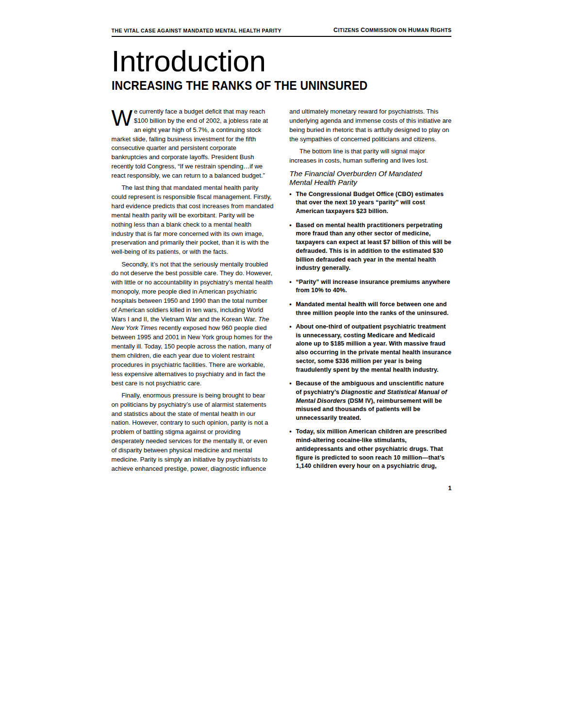The Vital Case Against Mandated Mental Health Parity
CITIZENS COMMISSION ON HUMAN RIGHTS
Introduction
INCREASING THE RANKS OF THE UNINSURED
We currently face a budget deficit that may reach $100 billion by the end of 2002, a jobless rate at an eight year high of 5.7%, a continuing stock market slide, falling business investment for the fifth consecutive quarter and persistent corporate bankruptcies and corporate layoffs. President Bush recently told Congress, “If we restrain spending…if we react responsibly, we can return to a balanced budget.”
The last thing that mandated mental health parity could represent is responsible fiscal management. Firstly, hard evidence predicts that cost increases from mandated mental health parity will be exorbitant. Parity will be nothing less than a blank check to a mental health industry that is far more concerned with its own image, preservation and primarily their pocket, than it is with the well-being of its patients, or with the facts.
Secondly, it’s not that the seriously mentally troubled do not deserve the best possible care. They do. However, with little or no accountability in psychiatry’s mental health monopoly, more people died in American psychiatric hospitals between 1950 and 1990 than the total number of American soldiers killed in ten wars, including World Wars I and II, the Vietnam War and the Korean War. The New York Times recently exposed how 960 people died between 1995 and 2001 in New York group homes for the mentally ill. Today, 150 people across the nation, many of them children, die each year due to violent restraint procedures in psychiatric facilities. There are workable, less expensive alternatives to psychiatry and in fact the best care is not psychiatric care.
Finally, enormous pressure is being brought to bear on politicians by psychiatry’s use of alarmist statements and statistics about the state of mental health in our nation. However, contrary to such opinion, parity is not a problem of battling stigma against or providing desperately needed services for the mentally ill, or even of disparity between physical medicine and mental medicine. Parity is simply an initiative by psychiatrists to achieve enhanced prestige, power, diagnostic influence and ultimately monetary reward for psychiatrists. This underlying agenda and immense costs of this initiative are being buried in rhetoric that is artfully designed to play on the sympathies of concerned politicians and citizens.
The bottom line is that parity will signal major increases in costs, human suffering and lives lost.
The Financial Overburden Of Mandated
Mental Health Parity
The Congressional Budget Office (CBO) estimates that over the next 10 years “parity” will cost American taxpayers $23 billion.
Based on mental health practitioners perpetrating more fraud than any other sector of medicine, taxpayers can expect at least $7 billion of this will be defrauded. This is in addition to the estimated $30 billion defrauded each year in the mental health industry generally.
“Parity” will increase insurance premiums anywhere from 10% to 40%.
Mandated mental health will force between one and three million people into the ranks of the uninsured.
About one-third of outpatient psychiatric treatment is unnecessary, costing Medicare and Medicaid alone up to $185 million a year. With massive fraud also occurring in the private mental health insurance sector, some $336 million per year is being fraudulently spent by the mental health industry.
Because of the ambiguous and unscientific nature of psychiatry’s Diagnostic and Statistical Manual of Mental Disorders (DSM IV), reimbursement will be misused and thousands of patients will be unnecessarily treated.
Today, six million American children are prescribed mind-altering cocaine-like stimulants, antidepressants and other psychiatric drugs. That figure is predicted to soon reach 10 million—that’s 1,140 children every hour on a psychiatric drug,
1